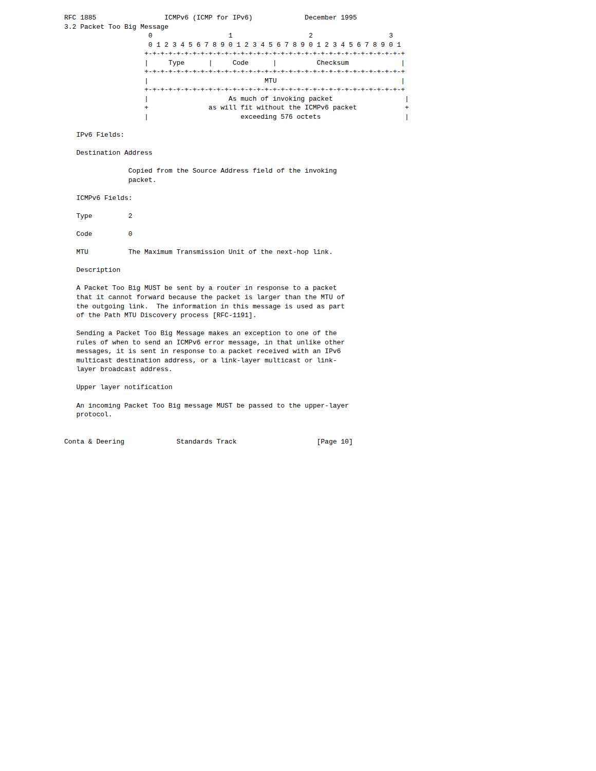RFC 1885                 ICMPv6 (ICMP for IPv6)             December 1995

3.2 Packet Too Big Message
                     0                   1                   2                   3
                     0 1 2 3 4 5 6 7 8 9 0 1 2 3 4 5 6 7 8 9 0 1 2 3 4 5 6 7 8 9 0 1
                    +-+-+-+-+-+-+-+-+-+-+-+-+-+-+-+-+-+-+-+-+-+-+-+-+-+-+-+-+-+-+-+-+
                    |     Type      |     Code      |          Checksum             |
                    +-+-+-+-+-+-+-+-+-+-+-+-+-+-+-+-+-+-+-+-+-+-+-+-+-+-+-+-+-+-+-+-+
                    |                             MTU                               |
                    +-+-+-+-+-+-+-+-+-+-+-+-+-+-+-+-+-+-+-+-+-+-+-+-+-+-+-+-+-+-+-+-+
                    |                    As much of invoking packet                  |
                    +               as will fit without the ICMPv6 packet            +
                    |                       exceeding 576 octets                     |

   IPv6 Fields:

   Destination Address

                Copied from the Source Address field of the invoking
                packet.

   ICMPv6 Fields:

   Type         2

   Code         0

   MTU          The Maximum Transmission Unit of the next-hop link.

   Description

   A Packet Too Big MUST be sent by a router in response to a packet
   that it cannot forward because the packet is larger than the MTU of
   the outgoing link.  The information in this message is used as part
   of the Path MTU Discovery process [RFC-1191].

   Sending a Packet Too Big Message makes an exception to one of the
   rules of when to send an ICMPv6 error message, in that unlike other
   messages, it is sent in response to a packet received with an IPv6
   multicast destination address, or a link-layer multicast or link-
   layer broadcast address.

   Upper layer notification

   An incoming Packet Too Big message MUST be passed to the upper-layer
   protocol.

Conta & Deering             Standards Track                    [Page 10]